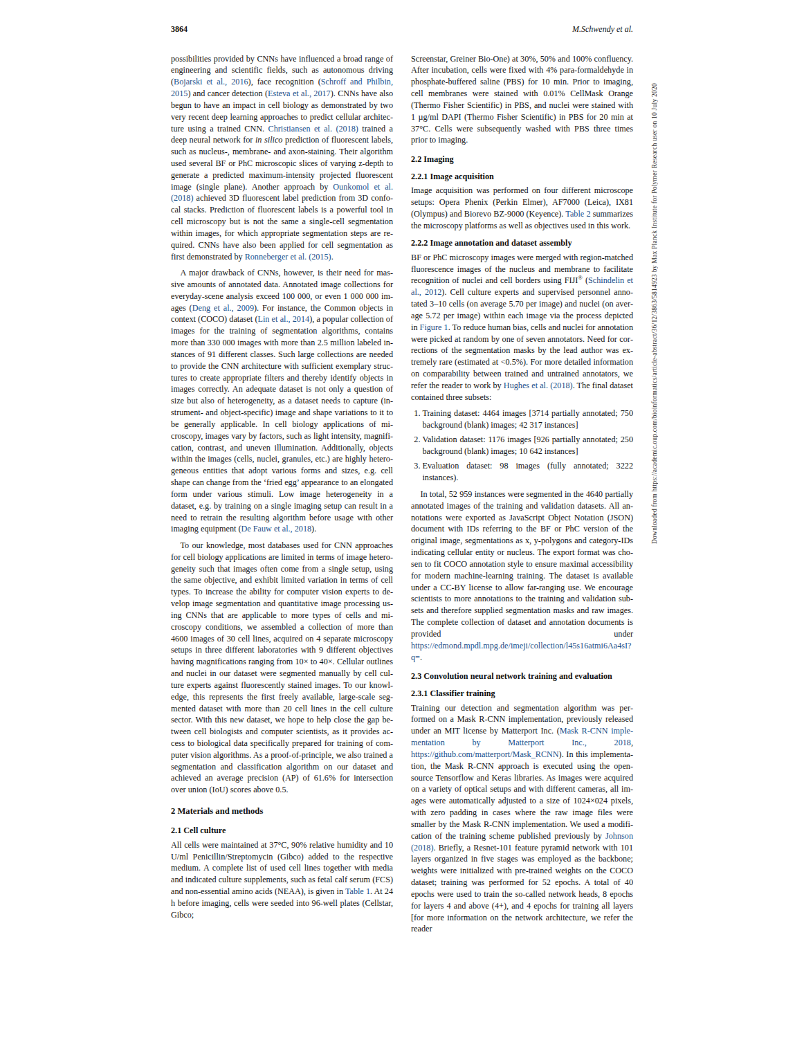Downloaded from https://academic.oup.com/bioinformatics/article-abstract/36/12/3863/5814923 by Max Planck Institute for Polymer Research user on 10 July 2020
3864 M.Schwendy et al.
possibilities provided by CNNs have influenced a broad range of engineering and scientific fields, such as autonomous driving (Bojarski et al., 2016), face recognition (Schroff and Philbin, 2015) and cancer detection (Esteva et al., 2017). CNNs have also begun to have an impact in cell biology as demonstrated by two very recent deep learning approaches to predict cellular architecture using a trained CNN. Christiansen et al. (2018) trained a deep neural network for in silico prediction of fluorescent labels, such as nucleus-, membrane- and axon-staining. Their algorithm used several BF or PhC microscopic slices of varying z-depth to generate a predicted maximum-intensity projected fluorescent image (single plane). Another approach by Ounkomol et al. (2018) achieved 3D fluorescent label prediction from 3D confocal stacks. Prediction of fluorescent labels is a powerful tool in cell microscopy but is not the same a single-cell segmentation within images, for which appropriate segmentation steps are required. CNNs have also been applied for cell segmentation as first demonstrated by Ronneberger et al. (2015).
A major drawback of CNNs, however, is their need for massive amounts of annotated data. Annotated image collections for everyday-scene analysis exceed 100 000, or even 1 000 000 images (Deng et al., 2009). For instance, the Common objects in context (COCO) dataset (Lin et al., 2014), a popular collection of images for the training of segmentation algorithms, contains more than 330 000 images with more than 2.5 million labeled instances of 91 different classes. Such large collections are needed to provide the CNN architecture with sufficient exemplary structures to create appropriate filters and thereby identify objects in images correctly. An adequate dataset is not only a question of size but also of heterogeneity, as a dataset needs to capture (instrument- and object-specific) image and shape variations to it to be generally applicable. In cell biology applications of microscopy, images vary by factors, such as light intensity, magnification, contrast, and uneven illumination. Additionally, objects within the images (cells, nuclei, granules, etc.) are highly heterogeneous entities that adopt various forms and sizes, e.g. cell shape can change from the ‘fried egg’ appearance to an elongated form under various stimuli. Low image heterogeneity in a dataset, e.g. by training on a single imaging setup can result in a need to retrain the resulting algorithm before usage with other imaging equipment (De Fauw et al., 2018).
To our knowledge, most databases used for CNN approaches for cell biology applications are limited in terms of image heterogeneity such that images often come from a single setup, using the same objective, and exhibit limited variation in terms of cell types. To increase the ability for computer vision experts to develop image segmentation and quantitative image processing using CNNs that are applicable to more types of cells and microscopy conditions, we assembled a collection of more than 4600 images of 30 cell lines, acquired on 4 separate microscopy setups in three different laboratories with 9 different objectives having magnifications ranging from 10× to 40×. Cellular outlines and nuclei in our dataset were segmented manually by cell culture experts against fluorescently stained images. To our knowledge, this represents the first freely available, large-scale segmented dataset with more than 20 cell lines in the cell culture sector. With this new dataset, we hope to help close the gap between cell biologists and computer scientists, as it provides access to biological data specifically prepared for training of computer vision algorithms. As a proof-of-principle, we also trained a segmentation and classification algorithm on our dataset and achieved an average precision (AP) of 61.6% for intersection over union (IoU) scores above 0.5.
2 Materials and methods
2.1 Cell culture
All cells were maintained at 37°C, 90% relative humidity and 10 U/ml Penicillin/Streptomycin (Gibco) added to the respective medium. A complete list of used cell lines together with media and indicated culture supplements, such as fetal calf serum (FCS) and non-essential amino acids (NEAA), is given in Table 1. At 24 h before imaging, cells were seeded into 96-well plates (Cellstar, Gibco;
Screenstar, Greiner Bio-One) at 30%, 50% and 100% confluency. After incubation, cells were fixed with 4% para-formaldehyde in phosphate-buffered saline (PBS) for 10 min. Prior to imaging, cell membranes were stained with 0.01% CellMask Orange (Thermo Fisher Scientific) in PBS, and nuclei were stained with 1 µg/ml DAPI (Thermo Fisher Scientific) in PBS for 20 min at 37°C. Cells were subsequently washed with PBS three times prior to imaging.
2.2 Imaging
2.2.1 Image acquisition
Image acquisition was performed on four different microscope setups: Opera Phenix (Perkin Elmer), AF7000 (Leica), IX81 (Olympus) and Biorevo BZ-9000 (Keyence). Table 2 summarizes the microscopy platforms as well as objectives used in this work.
2.2.2 Image annotation and dataset assembly
BF or PhC microscopy images were merged with region-matched fluorescence images of the nucleus and membrane to facilitate recognition of nuclei and cell borders using FIJI® (Schindelin et al., 2012). Cell culture experts and supervised personnel annotated 3–10 cells (on average 5.70 per image) and nuclei (on average 5.72 per image) within each image via the process depicted in Figure 1. To reduce human bias, cells and nuclei for annotation were picked at random by one of seven annotators. Need for corrections of the segmentation masks by the lead author was extremely rare (estimated at <0.5%). For more detailed information on comparability between trained and untrained annotators, we refer the reader to work by Hughes et al. (2018). The final dataset contained three subsets:
Training dataset: 4464 images [3714 partially annotated; 750 background (blank) images; 42 317 instances]
Validation dataset: 1176 images [926 partially annotated; 250 background (blank) images; 10 642 instances]
Evaluation dataset: 98 images (fully annotated; 3222 instances).
In total, 52 959 instances were segmented in the 4640 partially annotated images of the training and validation datasets. All annotations were exported as JavaScript Object Notation (JSON) document with IDs referring to the BF or PhC version of the original image, segmentations as x, y-polygons and category-IDs indicating cellular entity or nucleus. The export format was chosen to fit COCO annotation style to ensure maximal accessibility for modern machine-learning training. The dataset is available under a CC-BY license to allow far-ranging use. We encourage scientists to more annotations to the training and validation subsets and therefore supplied segmentation masks and raw images. The complete collection of dataset and annotation documents is provided under https://edmond.mpdl.mpg.de/imeji/collection/l45s16atmi6Aa4sI?q=.
2.3 Convolution neural network training and evaluation
2.3.1 Classifier training
Training our detection and segmentation algorithm was performed on a Mask R-CNN implementation, previously released under an MIT license by Matterport Inc. (Mask R-CNN implementation by Matterport Inc., 2018, https://github.com/matterport/Mask_RCNN). In this implementation, the Mask R-CNN approach is executed using the open-source Tensorflow and Keras libraries. As images were acquired on a variety of optical setups and with different cameras, all images were automatically adjusted to a size of 1024×024 pixels, with zero padding in cases where the raw image files were smaller by the Mask R-CNN implementation. We used a modification of the training scheme published previously by Johnson (2018). Briefly, a Resnet-101 feature pyramid network with 101 layers organized in five stages was employed as the backbone; weights were initialized with pre-trained weights on the COCO dataset; training was performed for 52 epochs. A total of 40 epochs were used to train the so-called network heads, 8 epochs for layers 4 and above (4+), and 4 epochs for training all layers [for more information on the network architecture, we refer the reader